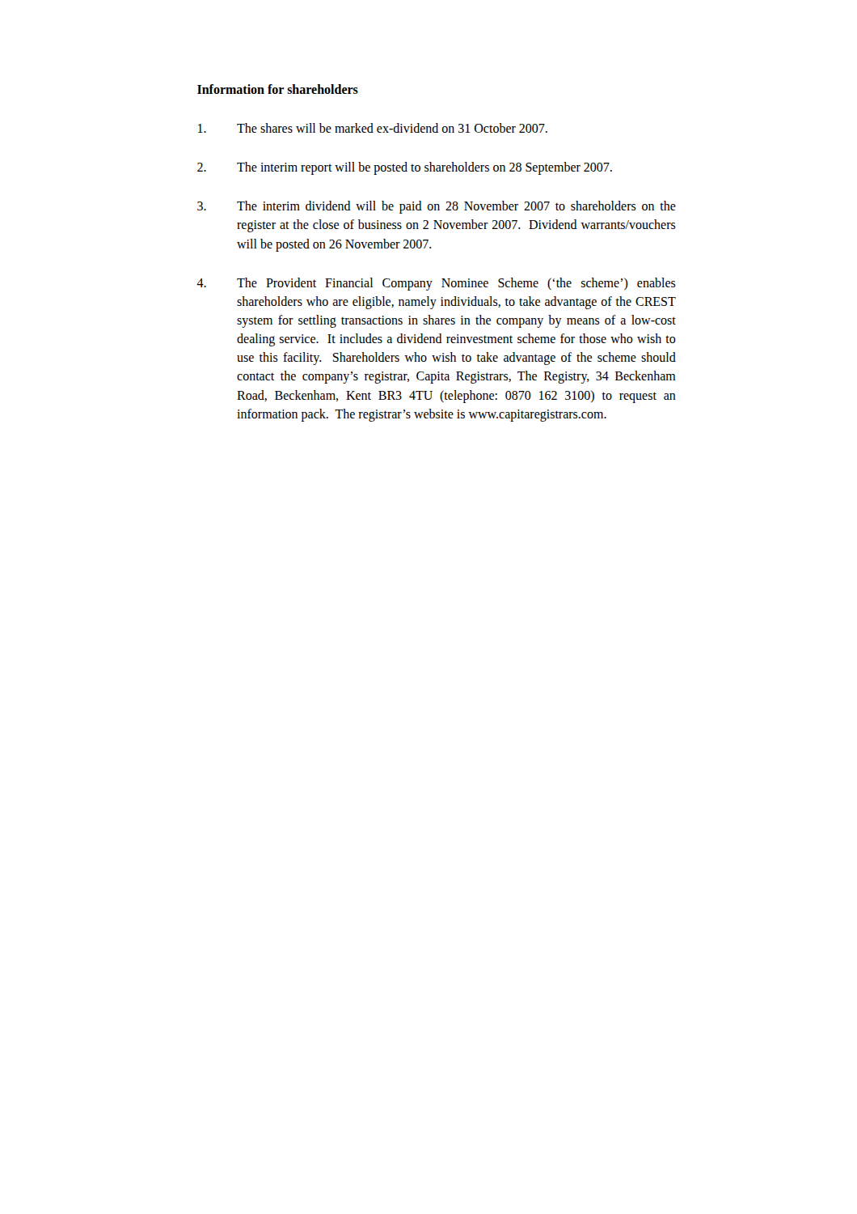Information for shareholders
1. The shares will be marked ex-dividend on 31 October 2007.
2. The interim report will be posted to shareholders on 28 September 2007.
3. The interim dividend will be paid on 28 November 2007 to shareholders on the register at the close of business on 2 November 2007. Dividend warrants/vouchers will be posted on 26 November 2007.
4. The Provident Financial Company Nominee Scheme (‘the scheme’) enables shareholders who are eligible, namely individuals, to take advantage of the CREST system for settling transactions in shares in the company by means of a low-cost dealing service. It includes a dividend reinvestment scheme for those who wish to use this facility. Shareholders who wish to take advantage of the scheme should contact the company’s registrar, Capita Registrars, The Registry, 34 Beckenham Road, Beckenham, Kent BR3 4TU (telephone: 0870 162 3100) to request an information pack. The registrar’s website is www.capitaregistrars.com.